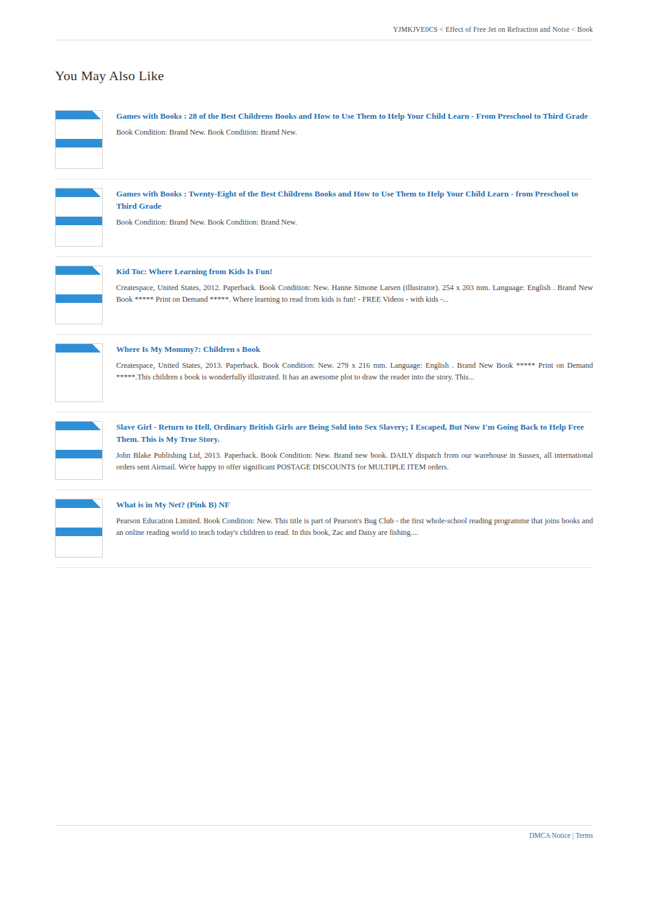YJMKJVE0CS < Effect of Free Jet on Refraction and Noise < Book
You May Also Like
Games with Books : 28 of the Best Childrens Books and How to Use Them to Help Your Child Learn - From Preschool to Third Grade
Book Condition: Brand New. Book Condition: Brand New.
Games with Books : Twenty-Eight of the Best Childrens Books and How to Use Them to Help Your Child Learn - from Preschool to Third Grade
Book Condition: Brand New. Book Condition: Brand New.
Kid Toc: Where Learning from Kids Is Fun!
Createspace, United States, 2012. Paperback. Book Condition: New. Hanne Simone Larsen (illustrator). 254 x 203 mm. Language: English . Brand New Book ***** Print on Demand *****. Where learning to read from kids is fun! - FREE Videos - with kids -...
Where Is My Mommy?: Children s Book
Createspace, United States, 2013. Paperback. Book Condition: New. 279 x 216 mm. Language: English . Brand New Book ***** Print on Demand *****.This children s book is wonderfully illustrated. It has an awesome plot to draw the reader into the story. This...
Slave Girl - Return to Hell, Ordinary British Girls are Being Sold into Sex Slavery; I Escaped, But Now I'm Going Back to Help Free Them. This is My True Story.
John Blake Publishing Ltd, 2013. Paperback. Book Condition: New. Brand new book. DAILY dispatch from our warehouse in Sussex, all international orders sent Airmail. We're happy to offer significant POSTAGE DISCOUNTS for MULTIPLE ITEM orders.
What is in My Net? (Pink B) NF
Pearson Education Limited. Book Condition: New. This title is part of Pearson's Bug Club - the first whole-school reading programme that joins books and an online reading world to teach today's children to read. In this book, Zac and Daisy are fishing....
DMCA Notice|Terms